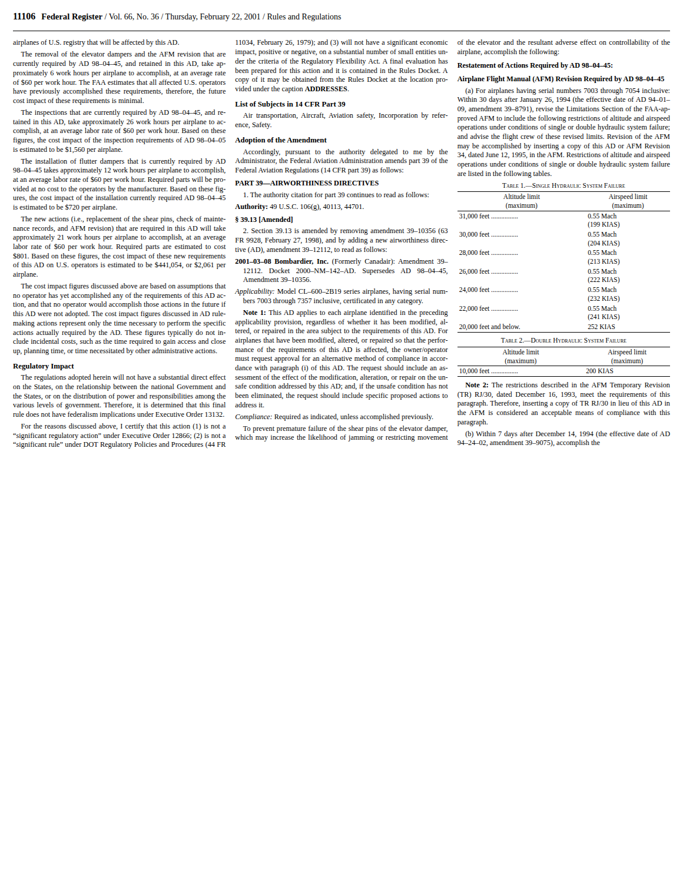11106 Federal Register / Vol. 66, No. 36 / Thursday, February 22, 2001 / Rules and Regulations
airplanes of U.S. registry that will be affected by this AD.
The removal of the elevator dampers and the AFM revision that are currently required by AD 98–04–45, and retained in this AD, take approximately 6 work hours per airplane to accomplish, at an average rate of $60 per work hour. The FAA estimates that all affected U.S. operators have previously accomplished these requirements, therefore, the future cost impact of these requirements is minimal.
The inspections that are currently required by AD 98–04–45, and retained in this AD, take approximately 26 work hours per airplane to accomplish, at an average labor rate of $60 per work hour. Based on these figures, the cost impact of the inspection requirements of AD 98–04–05 is estimated to be $1,560 per airplane.
The installation of flutter dampers that is currently required by AD 98–04–45 takes approximately 12 work hours per airplane to accomplish, at an average labor rate of $60 per work hour. Required parts will be provided at no cost to the operators by the manufacturer. Based on these figures, the cost impact of the installation currently required AD 98–04–45 is estimated to be $720 per airplane.
The new actions (i.e., replacement of the shear pins, check of maintenance records, and AFM revision) that are required in this AD will take approximately 21 work hours per airplane to accomplish, at an average labor rate of $60 per work hour. Required parts are estimated to cost $801. Based on these figures, the cost impact of these new requirements of this AD on U.S. operators is estimated to be $441,054, or $2,061 per airplane.
The cost impact figures discussed above are based on assumptions that no operator has yet accomplished any of the requirements of this AD action, and that no operator would accomplish those actions in the future if this AD were not adopted. The cost impact figures discussed in AD rulemaking actions represent only the time necessary to perform the specific actions actually required by the AD. These figures typically do not include incidental costs, such as the time required to gain access and close up, planning time, or time necessitated by other administrative actions.
Regulatory Impact
The regulations adopted herein will not have a substantial direct effect on the States, on the relationship between the national Government and the States, or on the distribution of power and responsibilities among the various levels of government. Therefore, it is determined that this final rule does not have federalism implications under Executive Order 13132.
For the reasons discussed above, I certify that this action (1) is not a “significant regulatory action” under Executive Order 12866; (2) is not a “significant rule” under DOT Regulatory Policies and Procedures (44 FR 11034, February 26, 1979); and (3) will not have a significant economic impact, positive or negative, on a substantial number of small entities under the criteria of the Regulatory Flexibility Act. A final evaluation has been prepared for this action and it is contained in the Rules Docket. A copy of it may be obtained from the Rules Docket at the location provided under the caption ADDRESSES.
List of Subjects in 14 CFR Part 39
Air transportation, Aircraft, Aviation safety, Incorporation by reference, Safety.
Adoption of the Amendment
Accordingly, pursuant to the authority delegated to me by the Administrator, the Federal Aviation Administration amends part 39 of the Federal Aviation Regulations (14 CFR part 39) as follows:
PART 39—AIRWORTHINESS DIRECTIVES
1. The authority citation for part 39 continues to read as follows:
Authority: 49 U.S.C. 106(g), 40113, 44701.
§ 39.13 [Amended]
2. Section 39.13 is amended by removing amendment 39–10356 (63 FR 9928, February 27, 1998), and by adding a new airworthiness directive (AD), amendment 39–12112, to read as follows:
2001–03–08 Bombardier, Inc. (Formerly Canadair): Amendment 39–12112. Docket 2000–NM–142–AD. Supersedes AD 98–04–45, Amendment 39–10356.
Applicability: Model CL–600–2B19 series airplanes, having serial numbers 7003 through 7357 inclusive, certificated in any category.
Note 1: This AD applies to each airplane identified in the preceding applicability provision, regardless of whether it has been modified, altered, or repaired in the area subject to the requirements of this AD. For airplanes that have been modified, altered, or repaired so that the performance of the requirements of this AD is affected, the owner/operator must request approval for an alternative method of compliance in accordance with paragraph (i) of this AD. The request should include an assessment of the effect of the modification, alteration, or repair on the unsafe condition addressed by this AD; and, if the unsafe condition has not been eliminated, the request should include specific proposed actions to address it.
Compliance: Required as indicated, unless accomplished previously.
To prevent premature failure of the shear pins of the elevator damper, which may increase the likelihood of jamming or restricting movement of the elevator and the resultant adverse effect on controllability of the airplane, accomplish the following:
Restatement of Actions Required by AD 98–04–45:
Airplane Flight Manual (AFM) Revision Required by AD 98–04–45
(a) For airplanes having serial numbers 7003 through 7054 inclusive: Within 30 days after January 26, 1994 (the effective date of AD 94–01–09, amendment 39–8791), revise the Limitations Section of the FAA-approved AFM to include the following restrictions of altitude and airspeed operations under conditions of single or double hydraulic system failure; and advise the flight crew of these revised limits. Revision of the AFM may be accomplished by inserting a copy of this AD or AFM Revision 34, dated June 12, 1995, in the AFM. Restrictions of altitude and airspeed operations under conditions of single or double hydraulic system failure are listed in the following tables.
Table 1.—Single Hydraulic System Failure
| Altitude limit (maximum) | Airspeed limit (maximum) |
| --- | --- |
| 31,000 feet ................ | 0.55 Mach (199 KIAS) |
| 30,000 feet ................ | 0.55 Mach (204 KIAS) |
| 28,000 feet ................ | 0.55 Mach (213 KIAS) |
| 26,000 feet ................ | 0.55 Mach (222 KIAS) |
| 24,000 feet ................ | 0.55 Mach (232 KIAS) |
| 22,000 feet ................ | 0.55 Mach (241 KIAS) |
| 20,000 feet and below. | 252 KIAS |
Table 2.—Double Hydraulic System Failure
| Altitude limit (maximum) | Airspeed limit (maximum) |
| --- | --- |
| 10,000 feet ................ | 200 KIAS |
Note 2: The restrictions described in the AFM Temporary Revision (TR) RJ/30, dated December 16, 1993, meet the requirements of this paragraph. Therefore, inserting a copy of TR RJ/30 in lieu of this AD in the AFM is considered an acceptable means of compliance with this paragraph.
(b) Within 7 days after December 14, 1994 (the effective date of AD 94–24–02, amendment 39–9075), accomplish the